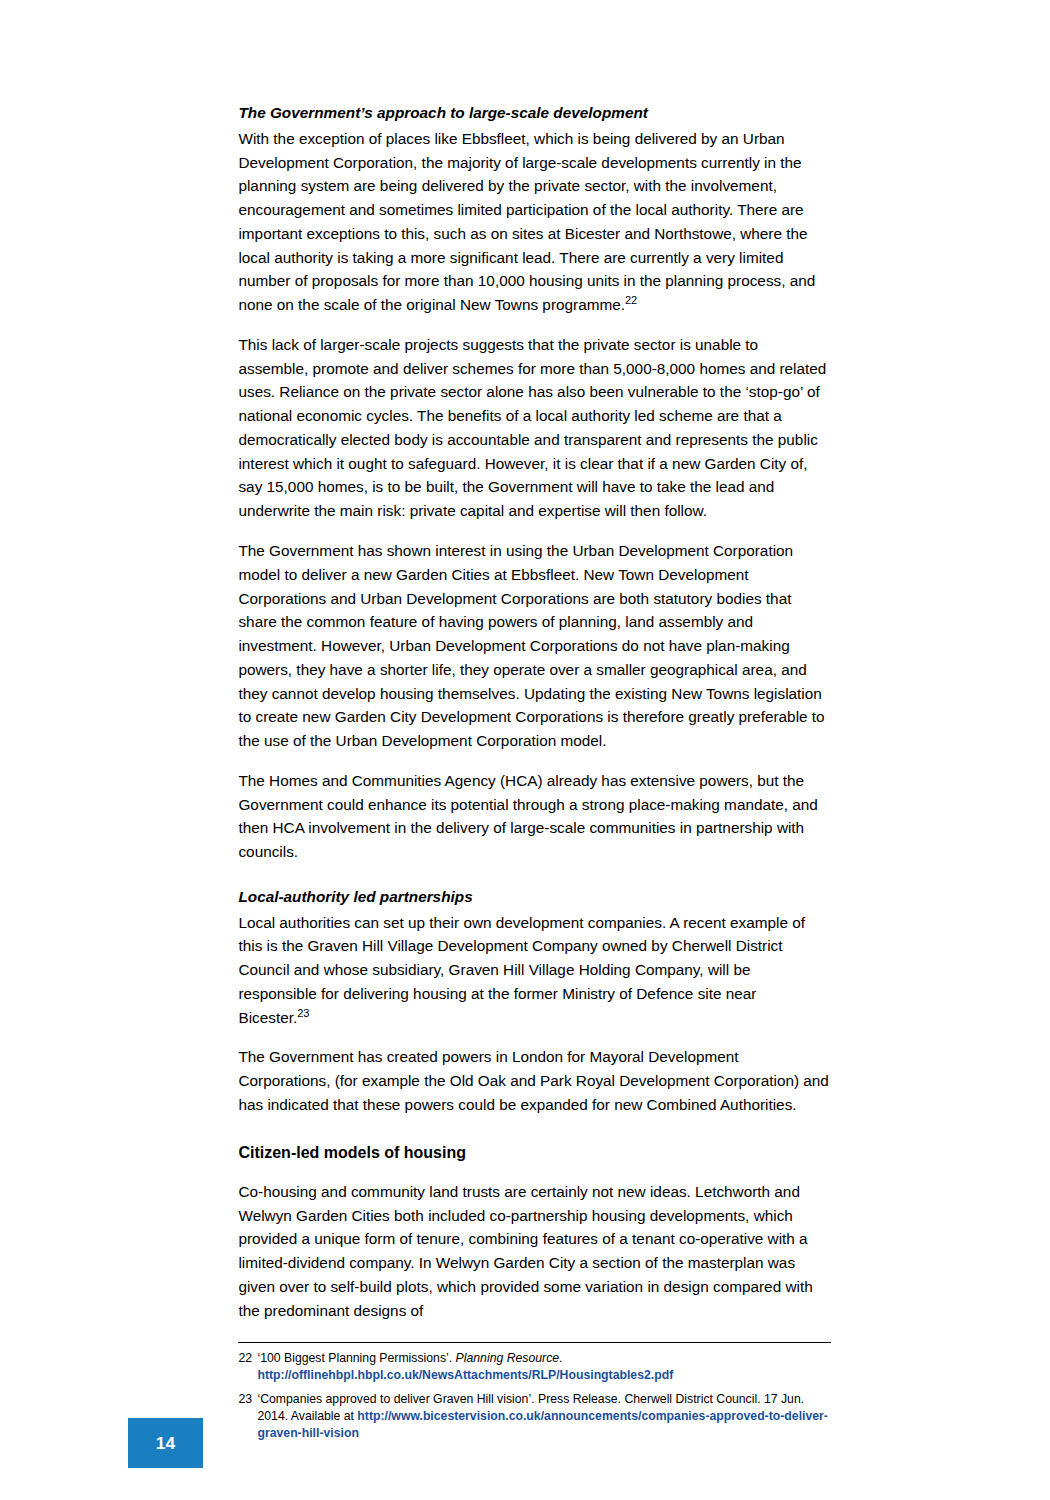The Government’s approach to large-scale development
With the exception of places like Ebbsfleet, which is being delivered by an Urban Development Corporation, the majority of large-scale developments currently in the planning system are being delivered by the private sector, with the involvement, encouragement and sometimes limited participation of the local authority. There are important exceptions to this, such as on sites at Bicester and Northstowe, where the local authority is taking a more significant lead. There are currently a very limited number of proposals for more than 10,000 housing units in the planning process, and none on the scale of the original New Towns programme.22
This lack of larger-scale projects suggests that the private sector is unable to assemble, promote and deliver schemes for more than 5,000-8,000 homes and related uses. Reliance on the private sector alone has also been vulnerable to the ‘stop-go’ of national economic cycles. The benefits of a local authority led scheme are that a democratically elected body is accountable and transparent and represents the public interest which it ought to safeguard. However, it is clear that if a new Garden City of, say 15,000 homes, is to be built, the Government will have to take the lead and underwrite the main risk: private capital and expertise will then follow.
The Government has shown interest in using the Urban Development Corporation model to deliver a new Garden Cities at Ebbsfleet. New Town Development Corporations and Urban Development Corporations are both statutory bodies that share the common feature of having powers of planning, land assembly and investment. However, Urban Development Corporations do not have plan-making powers, they have a shorter life, they operate over a smaller geographical area, and they cannot develop housing themselves. Updating the existing New Towns legislation to create new Garden City Development Corporations is therefore greatly preferable to the use of the Urban Development Corporation model.
The Homes and Communities Agency (HCA) already has extensive powers, but the Government could enhance its potential through a strong place-making mandate, and then HCA involvement in the delivery of large-scale communities in partnership with councils.
Local-authority led partnerships
Local authorities can set up their own development companies. A recent example of this is the Graven Hill Village Development Company owned by Cherwell District Council and whose subsidiary, Graven Hill Village Holding Company, will be responsible for delivering housing at the former Ministry of Defence site near Bicester.23
The Government has created powers in London for Mayoral Development Corporations, (for example the Old Oak and Park Royal Development Corporation) and has indicated that these powers could be expanded for new Combined Authorities.
Citizen-led models of housing
Co-housing and community land trusts are certainly not new ideas. Letchworth and Welwyn Garden Cities both included co-partnership housing developments, which provided a unique form of tenure, combining features of a tenant co-operative with a limited-dividend company. In Welwyn Garden City a section of the masterplan was given over to self-build plots, which provided some variation in design compared with the predominant designs of
22
‘100 Biggest Planning Permissions’. Planning Resource.
http://offlinehbpl.hbpl.co.uk/NewsAttachments/RLP/Housingtables2.pdf
23
‘Companies approved to deliver Graven Hill vision’. Press Release. Cherwell District Council. 17 Jun. 2014. Available at http://www.bicestervision.co.uk/announcements/companies-approved-to-deliver-graven-hill-vision
14